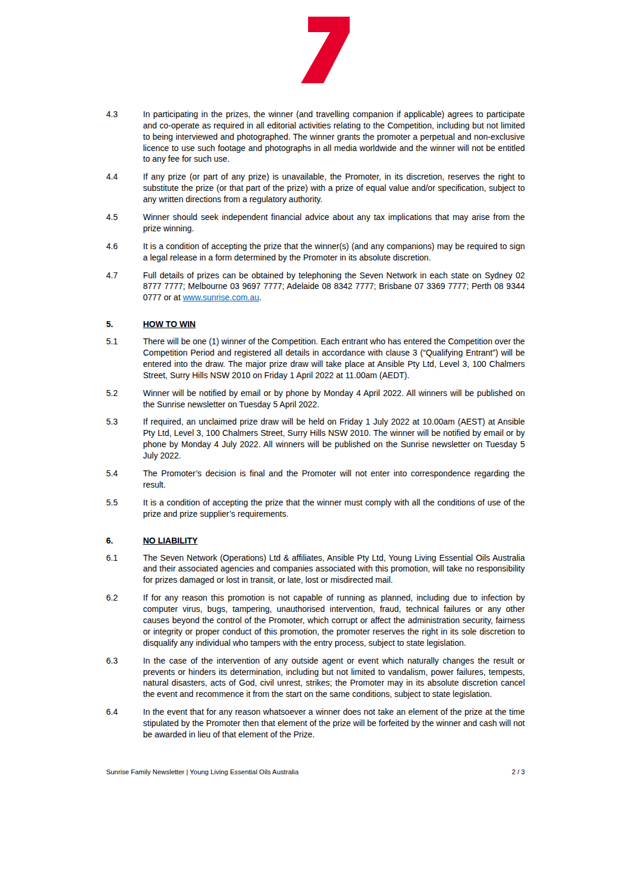4.3
In participating in the prizes, the winner (and travelling companion if applicable) agrees to participate and co-operate as required in all editorial activities relating to the Competition, including but not limited to being interviewed and photographed. The winner grants the promoter a perpetual and non-exclusive licence to use such footage and photographs in all media worldwide and the winner will not be entitled to any fee for such use.
4.4
If any prize (or part of any prize) is unavailable, the Promoter, in its discretion, reserves the right to substitute the prize (or that part of the prize) with a prize of equal value and/or specification, subject to any written directions from a regulatory authority.
4.5
Winner should seek independent financial advice about any tax implications that may arise from the prize winning.
4.6
It is a condition of accepting the prize that the winner(s) (and any companions) may be required to sign a legal release in a form determined by the Promoter in its absolute discretion.
4.7
Full details of prizes can be obtained by telephoning the Seven Network in each state on Sydney 02 8777 7777; Melbourne 03 9697 7777; Adelaide 08 8342 7777; Brisbane 07 3369 7777; Perth 08 9344 0777 or at www.sunrise.com.au.
5. HOW TO WIN
5.1
There will be one (1) winner of the Competition. Each entrant who has entered the Competition over the Competition Period and registered all details in accordance with clause 3 (“Qualifying Entrant”) will be entered into the draw. The major prize draw will take place at Ansible Pty Ltd, Level 3, 100 Chalmers Street, Surry Hills NSW 2010 on Friday 1 April 2022 at 11.00am (AEDT).
5.2
Winner will be notified by email or by phone by Monday 4 April 2022. All winners will be published on the Sunrise newsletter on Tuesday 5 April 2022.
5.3
If required, an unclaimed prize draw will be held on Friday 1 July 2022 at 10.00am (AEST) at Ansible Pty Ltd, Level 3, 100 Chalmers Street, Surry Hills NSW 2010. The winner will be notified by email or by phone by Monday 4 July 2022. All winners will be published on the Sunrise newsletter on Tuesday 5 July 2022.
5.4
The Promoter’s decision is final and the Promoter will not enter into correspondence regarding the result.
5.5
It is a condition of accepting the prize that the winner must comply with all the conditions of use of the prize and prize supplier’s requirements.
6. NO LIABILITY
6.1
The Seven Network (Operations) Ltd & affiliates, Ansible Pty Ltd, Young Living Essential Oils Australia and their associated agencies and companies associated with this promotion, will take no responsibility for prizes damaged or lost in transit, or late, lost or misdirected mail.
6.2
If for any reason this promotion is not capable of running as planned, including due to infection by computer virus, bugs, tampering, unauthorised intervention, fraud, technical failures or any other causes beyond the control of the Promoter, which corrupt or affect the administration security, fairness or integrity or proper conduct of this promotion, the promoter reserves the right in its sole discretion to disqualify any individual who tampers with the entry process, subject to state legislation.
6.3
In the case of the intervention of any outside agent or event which naturally changes the result or prevents or hinders its determination, including but not limited to vandalism, power failures, tempests, natural disasters, acts of God, civil unrest, strikes; the Promoter may in its absolute discretion cancel the event and recommence it from the start on the same conditions, subject to state legislation.
6.4
In the event that for any reason whatsoever a winner does not take an element of the prize at the time stipulated by the Promoter then that element of the prize will be forfeited by the winner and cash will not be awarded in lieu of that element of the Prize.
Sunrise Family Newsletter | Young Living Essential Oils Australia
2 / 3